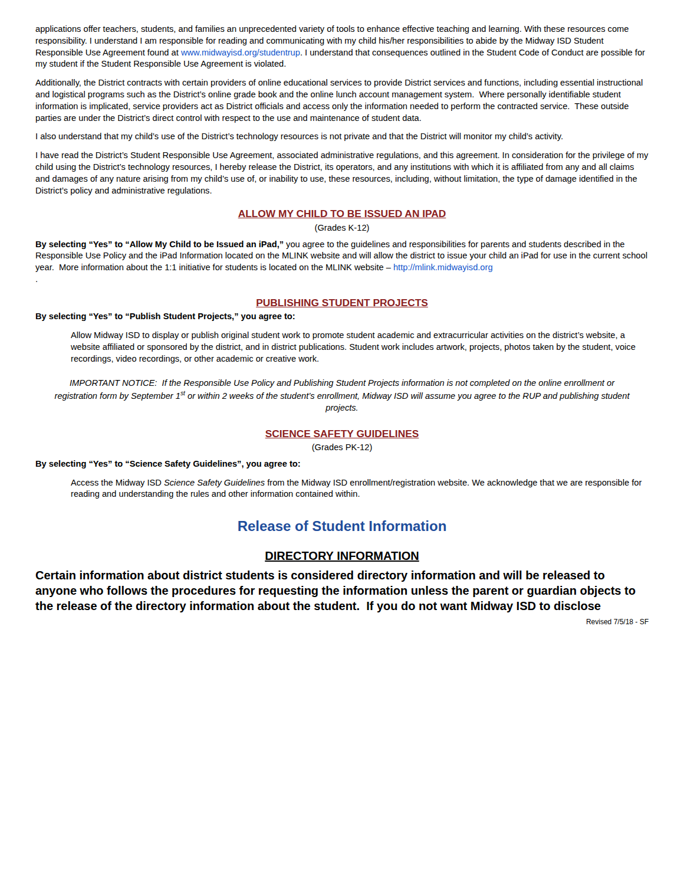applications offer teachers, students, and families an unprecedented variety of tools to enhance effective teaching and learning. With these resources come responsibility. I understand I am responsible for reading and communicating with my child his/her responsibilities to abide by the Midway ISD Student Responsible Use Agreement found at www.midwayisd.org/studentrup. I understand that consequences outlined in the Student Code of Conduct are possible for my student if the Student Responsible Use Agreement is violated.
Additionally, the District contracts with certain providers of online educational services to provide District services and functions, including essential instructional and logistical programs such as the District’s online grade book and the online lunch account management system. Where personally identifiable student information is implicated, service providers act as District officials and access only the information needed to perform the contracted service. These outside parties are under the District’s direct control with respect to the use and maintenance of student data.
I also understand that my child’s use of the District’s technology resources is not private and that the District will monitor my child’s activity.
I have read the District’s Student Responsible Use Agreement, associated administrative regulations, and this agreement. In consideration for the privilege of my child using the District’s technology resources, I hereby release the District, its operators, and any institutions with which it is affiliated from any and all claims and damages of any nature arising from my child’s use of, or inability to use, these resources, including, without limitation, the type of damage identified in the District’s policy and administrative regulations.
ALLOW MY CHILD TO BE ISSUED AN IPAD
(Grades K-12)
By selecting “Yes” to “Allow My Child to be Issued an iPad,” you agree to the guidelines and responsibilities for parents and students described in the Responsible Use Policy and the iPad Information located on the MLINK website and will allow the district to issue your child an iPad for use in the current school year. More information about the 1:1 initiative for students is located on the MLINK website – http://mlink.midwayisd.org
.
PUBLISHING STUDENT PROJECTS
By selecting “Yes” to “Publish Student Projects,” you agree to:
Allow Midway ISD to display or publish original student work to promote student academic and extracurricular activities on the district’s website, a website affiliated or sponsored by the district, and in district publications. Student work includes artwork, projects, photos taken by the student, voice recordings, video recordings, or other academic or creative work.
IMPORTANT NOTICE: If the Responsible Use Policy and Publishing Student Projects information is not completed on the online enrollment or registration form by September 1st or within 2 weeks of the student’s enrollment, Midway ISD will assume you agree to the RUP and publishing student projects.
SCIENCE SAFETY GUIDELINES
(Grades PK-12)
By selecting “Yes” to “Science Safety Guidelines”, you agree to:
Access the Midway ISD Science Safety Guidelines from the Midway ISD enrollment/registration website. We acknowledge that we are responsible for reading and understanding the rules and other information contained within.
Release of Student Information
DIRECTORY INFORMATION
Certain information about district students is considered directory information and will be released to anyone who follows the procedures for requesting the information unless the parent or guardian objects to the release of the directory information about the student. If you do not want Midway ISD to disclose
Revised 7/5/18 - SF